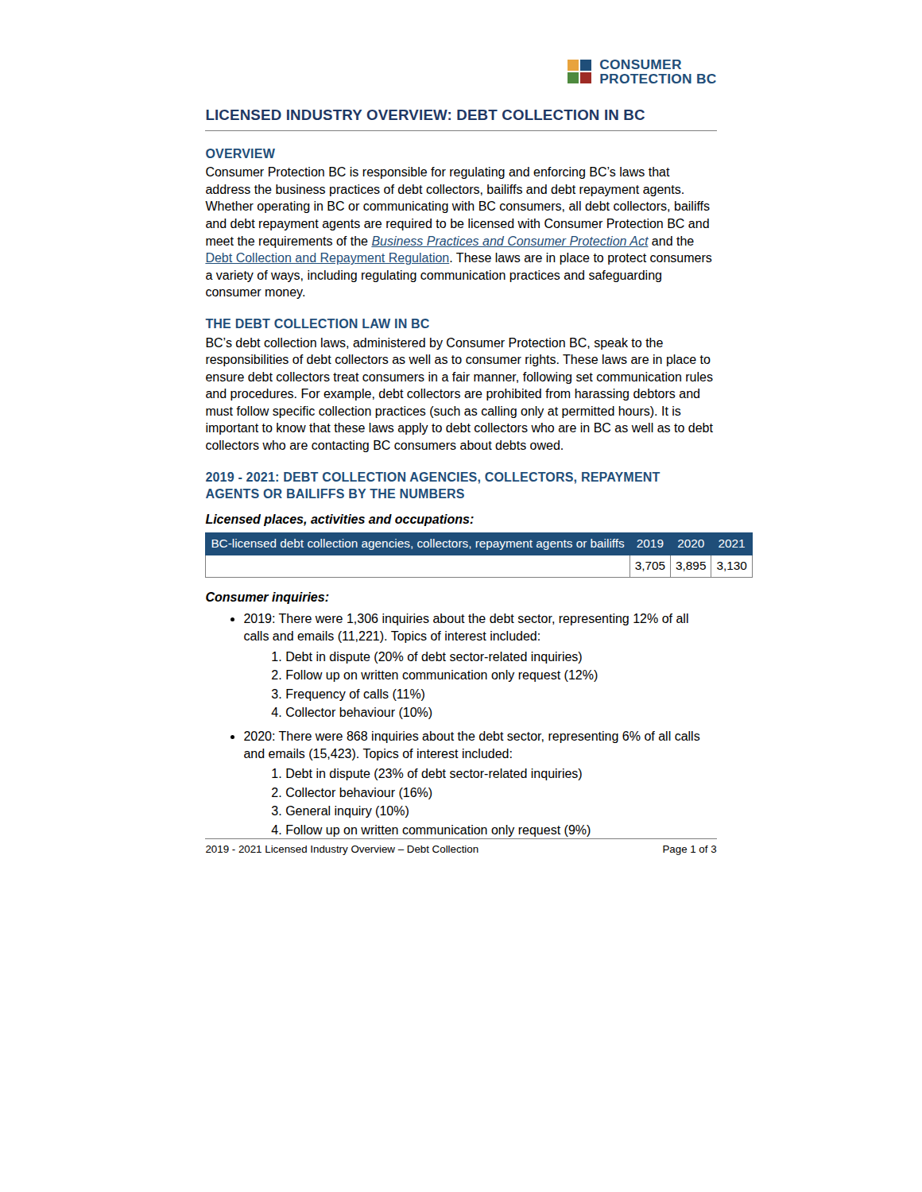CONSUMER
PROTECTION BC
LICENSED INDUSTRY OVERVIEW: DEBT COLLECTION IN BC
OVERVIEW
Consumer Protection BC is responsible for regulating and enforcing BC’s laws that address the business practices of debt collectors, bailiffs and debt repayment agents. Whether operating in BC or communicating with BC consumers, all debt collectors, bailiffs and debt repayment agents are required to be licensed with Consumer Protection BC and meet the requirements of the Business Practices and Consumer Protection Act and the Debt Collection and Repayment Regulation. These laws are in place to protect consumers a variety of ways, including regulating communication practices and safeguarding consumer money.
THE DEBT COLLECTION LAW IN BC
BC’s debt collection laws, administered by Consumer Protection BC, speak to the responsibilities of debt collectors as well as to consumer rights. These laws are in place to ensure debt collectors treat consumers in a fair manner, following set communication rules and procedures. For example, debt collectors are prohibited from harassing debtors and must follow specific collection practices (such as calling only at permitted hours). It is important to know that these laws apply to debt collectors who are in BC as well as to debt collectors who are contacting BC consumers about debts owed.
2019 - 2021: DEBT COLLECTION AGENCIES, COLLECTORS, REPAYMENT AGENTS OR BAILIFFS BY THE NUMBERS
Licensed places, activities and occupations:
| BC-licensed debt collection agencies, collectors, repayment agents or bailiffs | 2019 | 2020 | 2021 |
| --- | --- | --- | --- |
| | 3,705 | 3,895 | 3,130 |
Consumer inquiries:
2019: There were 1,306 inquiries about the debt sector, representing 12% of all calls and emails (11,221). Topics of interest included:
Debt in dispute (20% of debt sector-related inquiries)
Follow up on written communication only request (12%)
Frequency of calls (11%)
Collector behaviour (10%)
2020: There were 868 inquiries about the debt sector, representing 6% of all calls and emails (15,423). Topics of interest included:
Debt in dispute (23% of debt sector-related inquiries)
Collector behaviour (16%)
General inquiry (10%)
Follow up on written communication only request (9%)
2019 - 2021 Licensed Industry Overview – Debt Collection Page 1 of 3